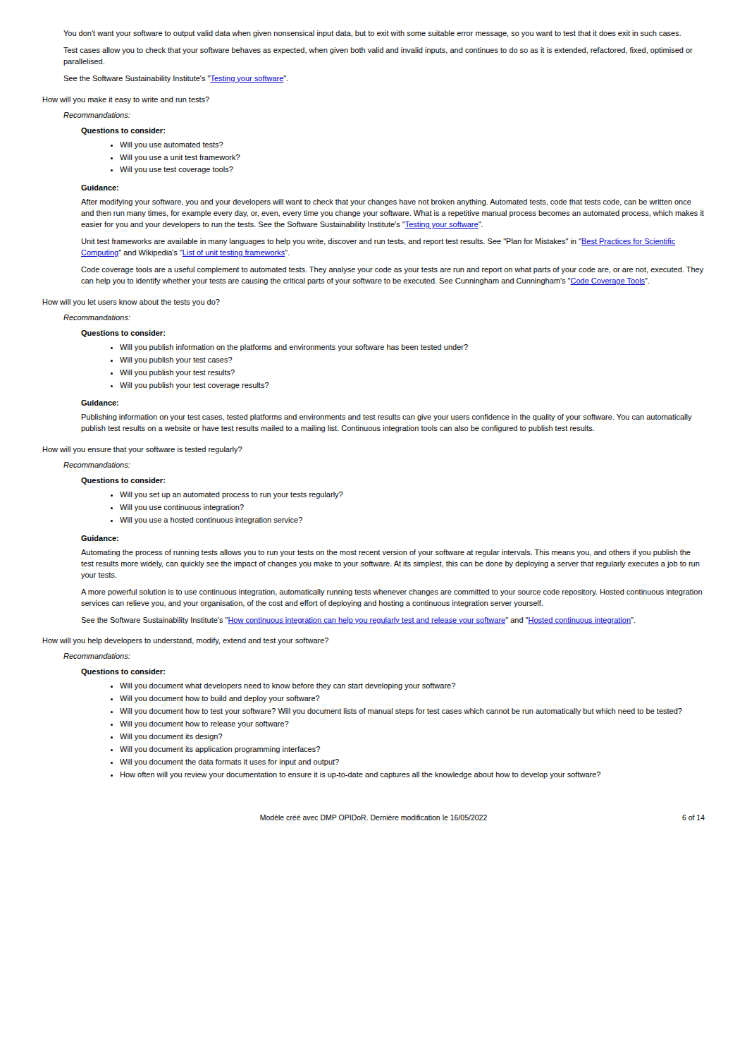You don't want your software to output valid data when given nonsensical input data, but to exit with some suitable error message, so you want to test that it does exit in such cases.
Test cases allow you to check that your software behaves as expected, when given both valid and invalid inputs, and continues to do so as it is extended, refactored, fixed, optimised or parallelised.
See the Software Sustainability Institute's "Testing your software".
How will you make it easy to write and run tests?
Recommandations:
Questions to consider:
Will you use automated tests?
Will you use a unit test framework?
Will you use test coverage tools?
Guidance:
After modifying your software, you and your developers will want to check that your changes have not broken anything. Automated tests, code that tests code, can be written once and then run many times, for example every day, or, even, every time you change your software. What is a repetitive manual process becomes an automated process, which makes it easier for you and your developers to run the tests. See the Software Sustainability Institute's "Testing your software".
Unit test frameworks are available in many languages to help you write, discover and run tests, and report test results. See "Plan for Mistakes" in "Best Practices for Scientific Computing" and Wikipedia's "List of unit testing frameworks".
Code coverage tools are a useful complement to automated tests. They analyse your code as your tests are run and report on what parts of your code are, or are not, executed. They can help you to identify whether your tests are causing the critical parts of your software to be executed. See Cunningham and Cunningham's "Code Coverage Tools".
How will you let users know about the tests you do?
Recommandations:
Questions to consider:
Will you publish information on the platforms and environments your software has been tested under?
Will you publish your test cases?
Will you publish your test results?
Will you publish your test coverage results?
Guidance:
Publishing information on your test cases, tested platforms and environments and test results can give your users confidence in the quality of your software. You can automatically publish test results on a website or have test results mailed to a mailing list. Continuous integration tools can also be configured to publish test results.
How will you ensure that your software is tested regularly?
Recommandations:
Questions to consider:
Will you set up an automated process to run your tests regularly?
Will you use continuous integration?
Will you use a hosted continuous integration service?
Guidance:
Automating the process of running tests allows you to run your tests on the most recent version of your software at regular intervals. This means you, and others if you publish the test results more widely, can quickly see the impact of changes you make to your software. At its simplest, this can be done by deploying a server that regularly executes a job to run your tests.
A more powerful solution is to use continuous integration, automatically running tests whenever changes are committed to your source code repository. Hosted continuous integration services can relieve you, and your organisation, of the cost and effort of deploying and hosting a continuous integration server yourself.
See the Software Sustainability Institute's "How continuous integration can help you regularly test and release your software" and "Hosted continuous integration".
How will you help developers to understand, modify, extend and test your software?
Recommandations:
Questions to consider:
Will you document what developers need to know before they can start developing your software?
Will you document how to build and deploy your software?
Will you document how to test your software? Will you document lists of manual steps for test cases which cannot be run automatically but which need to be tested?
Will you document how to release your software?
Will you document its design?
Will you document its application programming interfaces?
Will you document the data formats it uses for input and output?
How often will you review your documentation to ensure it is up-to-date and captures all the knowledge about how to develop your software?
Modèle créé avec DMP OPIDoR. Dernière modification le 16/05/2022 6 of 14